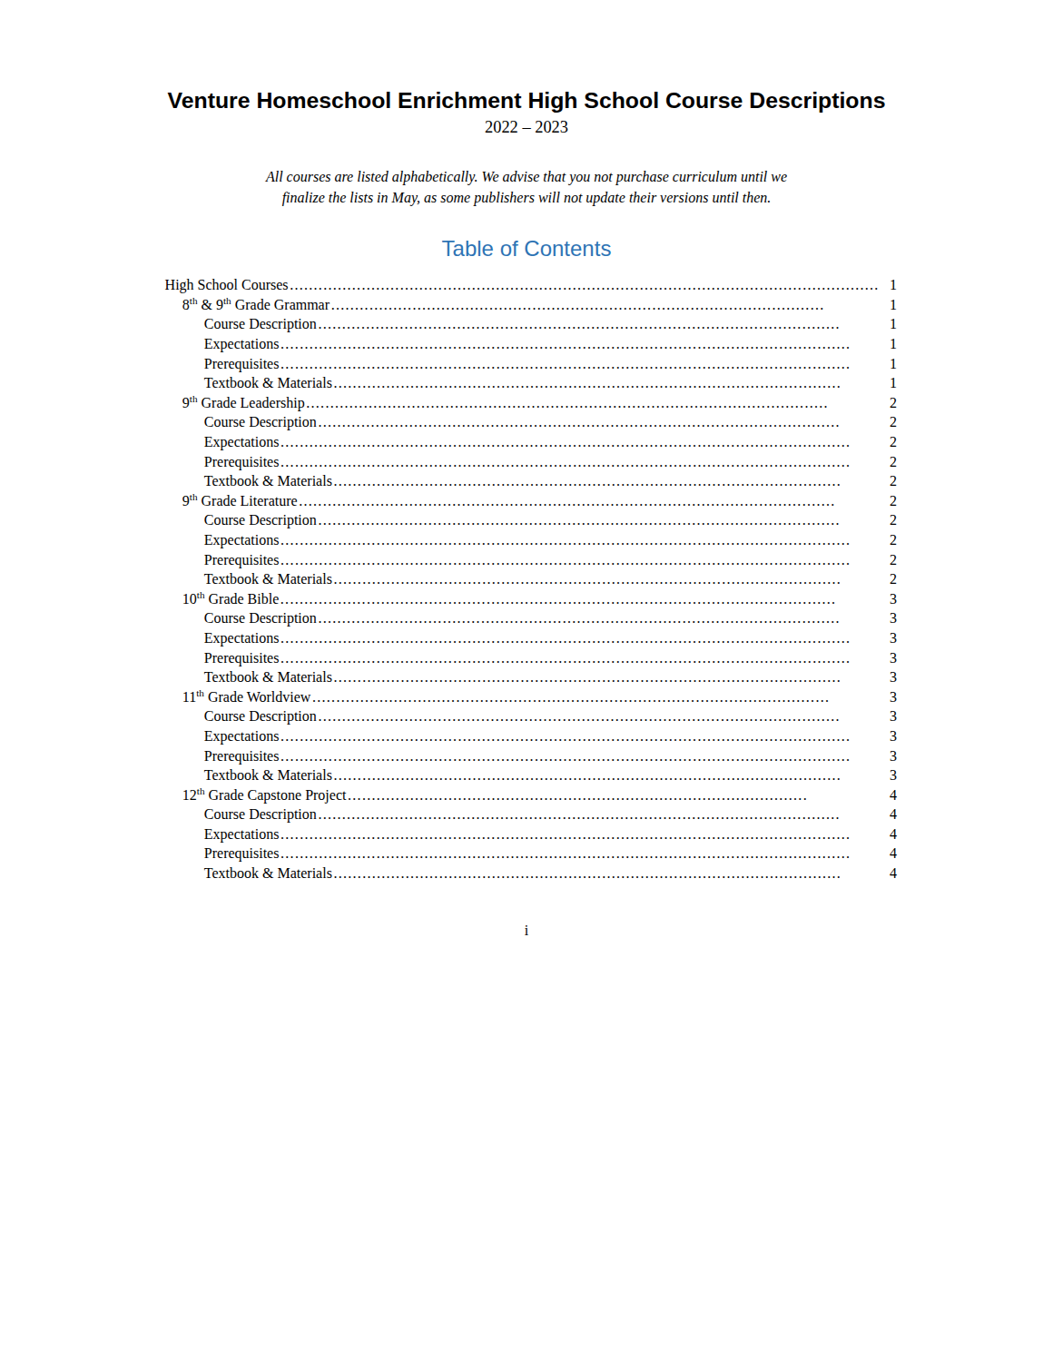Venture Homeschool Enrichment High School Course Descriptions
2022 – 2023
All courses are listed alphabetically. We advise that you not purchase curriculum until we finalize the lists in May, as some publishers will not update their versions until then.
Table of Contents
High School Courses........................................................................................................................... 1
8th & 9th Grade Grammar....................................................................................................... 1
Course Description............................................................................................................. 1
Expectations....................................................................................................................... 1
Prerequisites....................................................................................................................... 1
Textbook & Materials.......................................................................................................... 1
9th Grade Leadership............................................................................................................. 2
Course Description............................................................................................................. 2
Expectations....................................................................................................................... 2
Prerequisites....................................................................................................................... 2
Textbook & Materials.......................................................................................................... 2
9th Grade Literature................................................................................................................ 2
Course Description............................................................................................................. 2
Expectations....................................................................................................................... 2
Prerequisites....................................................................................................................... 2
Textbook & Materials.......................................................................................................... 2
10th Grade Bible.................................................................................................................... 3
Course Description............................................................................................................. 3
Expectations....................................................................................................................... 3
Prerequisites....................................................................................................................... 3
Textbook & Materials.......................................................................................................... 3
11th Grade Worldview............................................................................................................ 3
Course Description............................................................................................................. 3
Expectations....................................................................................................................... 3
Prerequisites....................................................................................................................... 3
Textbook & Materials.......................................................................................................... 3
12th Grade Capstone Project................................................................................................ 4
Course Description............................................................................................................. 4
Expectations....................................................................................................................... 4
Prerequisites....................................................................................................................... 4
Textbook & Materials.......................................................................................................... 4
i